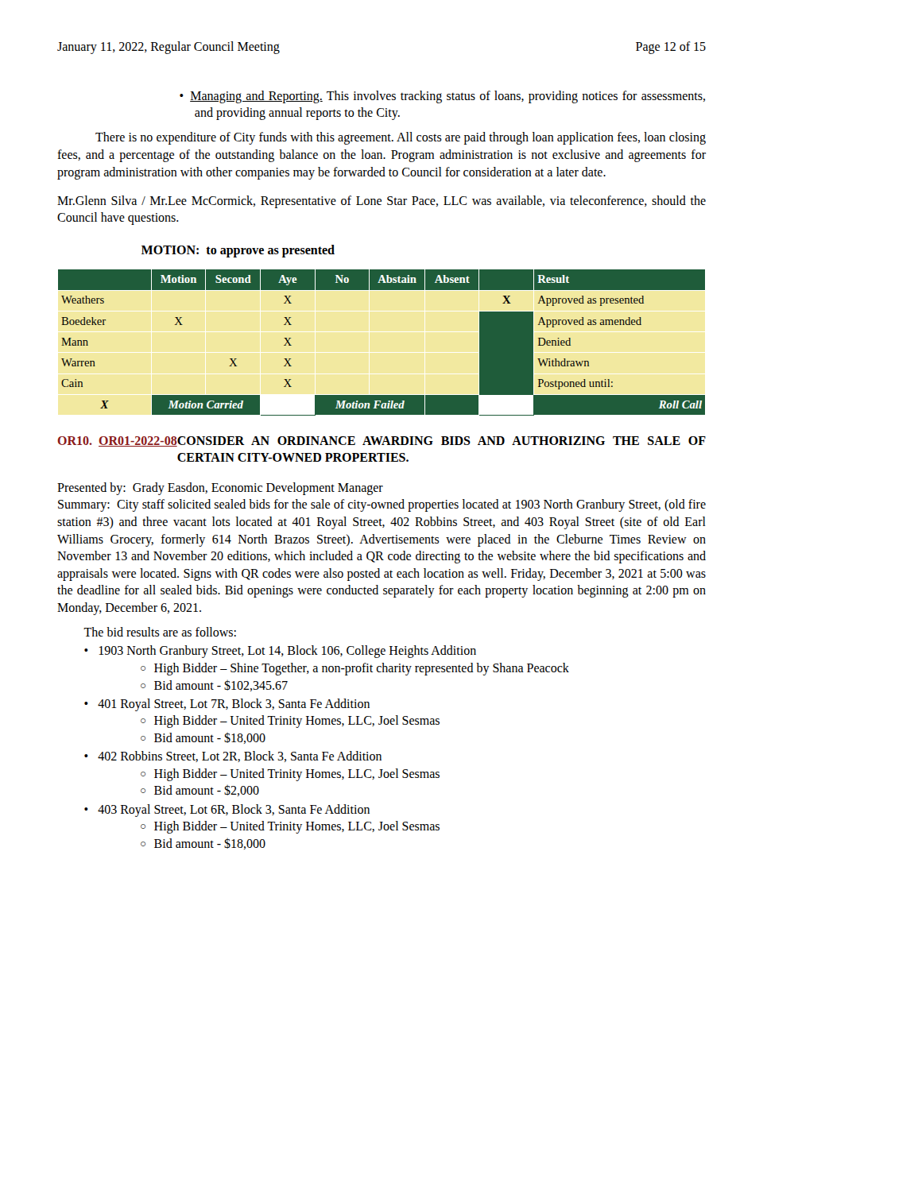January 11, 2022, Regular Council Meeting Page 12 of 15
•Managing and Reporting. This involves tracking status of loans, providing notices for assessments, and providing annual reports to the City.
There is no expenditure of City funds with this agreement. All costs are paid through loan application fees, loan closing fees, and a percentage of the outstanding balance on the loan. Program administration is not exclusive and agreements for program administration with other companies may be forwarded to Council for consideration at a later date.
Mr.Glenn Silva / Mr.Lee McCormick, Representative of Lone Star Pace, LLC was available, via teleconference, should the Council have questions.
MOTION: to approve as presented
| | Motion | Second | Aye | No | Abstain | Absent | | Result |
| Weathers | | | X | | | | X | Approved as presented |
| Boedeker | X | | X | | | | | Approved as amended |
| Mann | | | X | | | | | Denied |
| Warren | | X | X | | | | | Withdrawn |
| Cain | | | X | | | | | Postponed until: |
| X | Motion Carried | | Motion Failed | | | Roll Call |
| OR10. OR01-2022-08 | CONSIDER AN ORDINANCE AWARDING BIDS AND AUTHORIZING THE SALE OF CERTAIN CITY-OWNED PROPERTIES. |
Presented by: Grady Easdon, Economic Development Manager
Summary: City staff solicited sealed bids for the sale of city-owned properties located at 1903 North Granbury Street, (old fire station #3) and three vacant lots located at 401 Royal Street, 402 Robbins Street, and 403 Royal Street (site of old Earl Williams Grocery, formerly 614 North Brazos Street). Advertisements were placed in the Cleburne Times Review on November 13 and November 20 editions, which included a QR code directing to the website where the bid specifications and appraisals were located. Signs with QR codes were also posted at each location as well. Friday, December 3, 2021 at 5:00 was the deadline for all sealed bids. Bid openings were conducted separately for each property location beginning at 2:00 pm on Monday, December 6, 2021.
The bid results are as follows:
1903 North Granbury Street, Lot 14, Block 106, College Heights Addition
High Bidder – Shine Together, a non-profit charity represented by Shana Peacock
Bid amount - $102,345.67
401 Royal Street, Lot 7R, Block 3, Santa Fe Addition
High Bidder – United Trinity Homes, LLC, Joel Sesmas
Bid amount - $18,000
402 Robbins Street, Lot 2R, Block 3, Santa Fe Addition
High Bidder – United Trinity Homes, LLC, Joel Sesmas
Bid amount - $2,000
403 Royal Street, Lot 6R, Block 3, Santa Fe Addition
High Bidder – United Trinity Homes, LLC, Joel Sesmas
Bid amount - $18,000